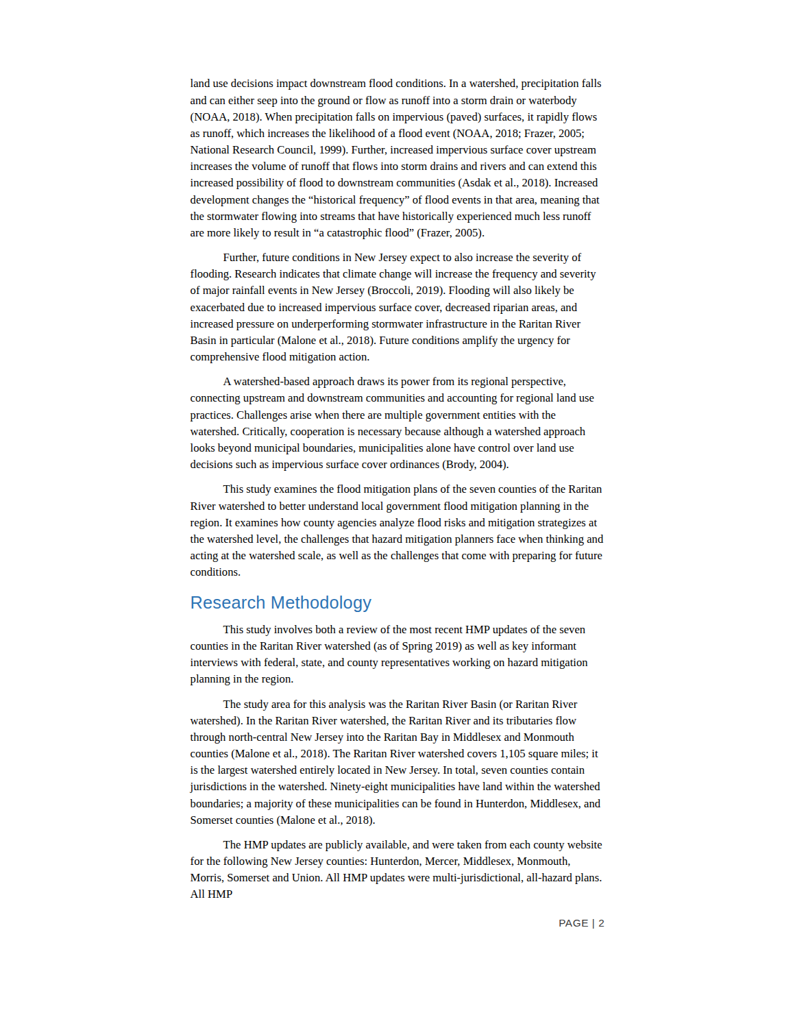land use decisions impact downstream flood conditions. In a watershed, precipitation falls and can either seep into the ground or flow as runoff into a storm drain or waterbody (NOAA, 2018). When precipitation falls on impervious (paved) surfaces, it rapidly flows as runoff, which increases the likelihood of a flood event (NOAA, 2018; Frazer, 2005; National Research Council, 1999). Further, increased impervious surface cover upstream increases the volume of runoff that flows into storm drains and rivers and can extend this increased possibility of flood to downstream communities (Asdak et al., 2018). Increased development changes the “historical frequency” of flood events in that area, meaning that the stormwater flowing into streams that have historically experienced much less runoff are more likely to result in “a catastrophic flood” (Frazer, 2005).
Further, future conditions in New Jersey expect to also increase the severity of flooding. Research indicates that climate change will increase the frequency and severity of major rainfall events in New Jersey (Broccoli, 2019). Flooding will also likely be exacerbated due to increased impervious surface cover, decreased riparian areas, and increased pressure on underperforming stormwater infrastructure in the Raritan River Basin in particular (Malone et al., 2018). Future conditions amplify the urgency for comprehensive flood mitigation action.
A watershed-based approach draws its power from its regional perspective, connecting upstream and downstream communities and accounting for regional land use practices. Challenges arise when there are multiple government entities with the watershed. Critically, cooperation is necessary because although a watershed approach looks beyond municipal boundaries, municipalities alone have control over land use decisions such as impervious surface cover ordinances (Brody, 2004).
This study examines the flood mitigation plans of the seven counties of the Raritan River watershed to better understand local government flood mitigation planning in the region. It examines how county agencies analyze flood risks and mitigation strategizes at the watershed level, the challenges that hazard mitigation planners face when thinking and acting at the watershed scale, as well as the challenges that come with preparing for future conditions.
Research Methodology
This study involves both a review of the most recent HMP updates of the seven counties in the Raritan River watershed (as of Spring 2019) as well as key informant interviews with federal, state, and county representatives working on hazard mitigation planning in the region.
The study area for this analysis was the Raritan River Basin (or Raritan River watershed). In the Raritan River watershed, the Raritan River and its tributaries flow through north-central New Jersey into the Raritan Bay in Middlesex and Monmouth counties (Malone et al., 2018). The Raritan River watershed covers 1,105 square miles; it is the largest watershed entirely located in New Jersey. In total, seven counties contain jurisdictions in the watershed. Ninety-eight municipalities have land within the watershed boundaries; a majority of these municipalities can be found in Hunterdon, Middlesex, and Somerset counties (Malone et al., 2018).
The HMP updates are publicly available, and were taken from each county website for the following New Jersey counties: Hunterdon, Mercer, Middlesex, Monmouth, Morris, Somerset and Union. All HMP updates were multi-jurisdictional, all-hazard plans. All HMP
PAGE | 2